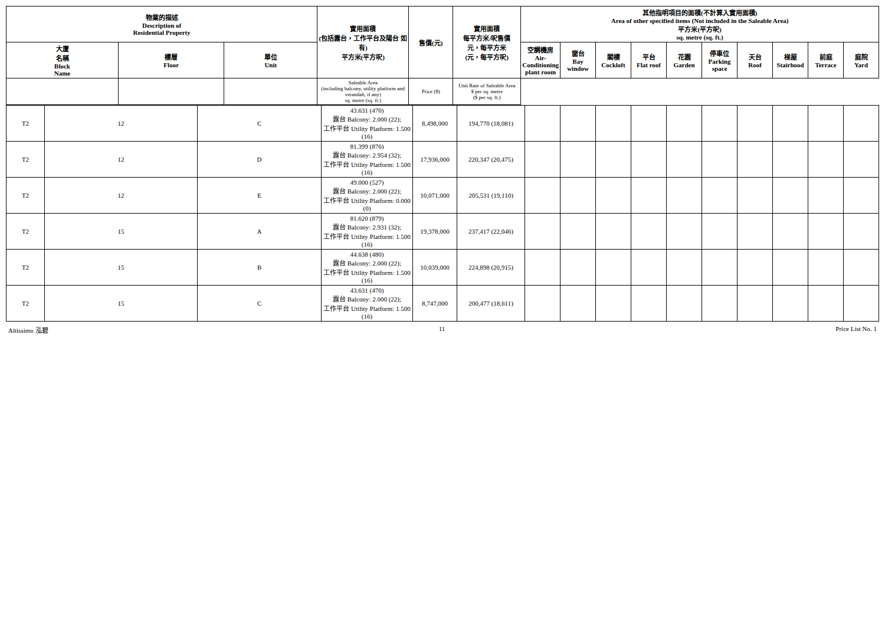| 物業的描述 Description of Residential Property | 實用面積 (包括露台，工作平台及陽台 如有) 平方米(平方呎) | 售價(元) | 實用面積 每平方米/呎售價 元，每平方米 (元，每平方呎) | 其他指明項目的面積(不計算入實用面積) Area of other specified items (Not included in the Saleable Area) 平方米(平方呎) sq. metre (sq. ft.) |
| --- | --- | --- | --- | --- |
| 大廈 名稱 Block Name | 樓層 Floor | 單位 Unit | 空調機房 Air- Conditioning plant room | 窗台 Bay window | 閣樓 Cockloft | 平台 Flat roof | 花園 Garden | 停車位 Parking space | 天台 Roof | 梯屋 Stairhood | 前庭 Terrace | 庭院 Yard |
| | | | Saleable Area (including balcony, utility platform and verandah, if any) sq. metre (sq. ft.) | Price ($) | Unit Rate of Saleable Area $ per sq. metre ($ per sq. ft.) | |
| T2 | 12 | C | 43.631 (470) 露台 Balcony: 2.000 (22); 工作平台 Utility Platform: 1.500 (16) | 8,498,000 | 194,770 (18,081) | | | | | | | | | | |
| T2 | 12 | D | 81.399 (876) 露台 Balcony: 2.954 (32); 工作平台 Utility Platform: 1.500 (16) | 17,936,000 | 220,347 (20,475) | | | | | | | | | | |
| T2 | 12 | E | 49.000 (527) 露台 Balcony: 2.000 (22); 工作平台 Utility Platform: 0.000 (0) | 10,071,000 | 205,531 (19,110) | | | | | | | | | | |
| T2 | 15 | A | 81.620 (879) 露台 Balcony: 2.931 (32); 工作平台 Utility Platform: 1.500 (16) | 19,378,000 | 237,417 (22,046) | | | | | | | | | | |
| T2 | 15 | B | 44.638 (480) 露台 Balcony: 2.000 (22); 工作平台 Utility Platform: 1.500 (16) | 10,039,000 | 224,898 (20,915) | | | | | | | | | | |
| T2 | 15 | C | 43.631 (470) 露台 Balcony: 2.000 (22); 工作平台 Utility Platform: 1.500 (16) | 8,747,000 | 200,477 (18,611) | | | | | | | | | | |
Altissimo 泓碧 11 Price List No. 1